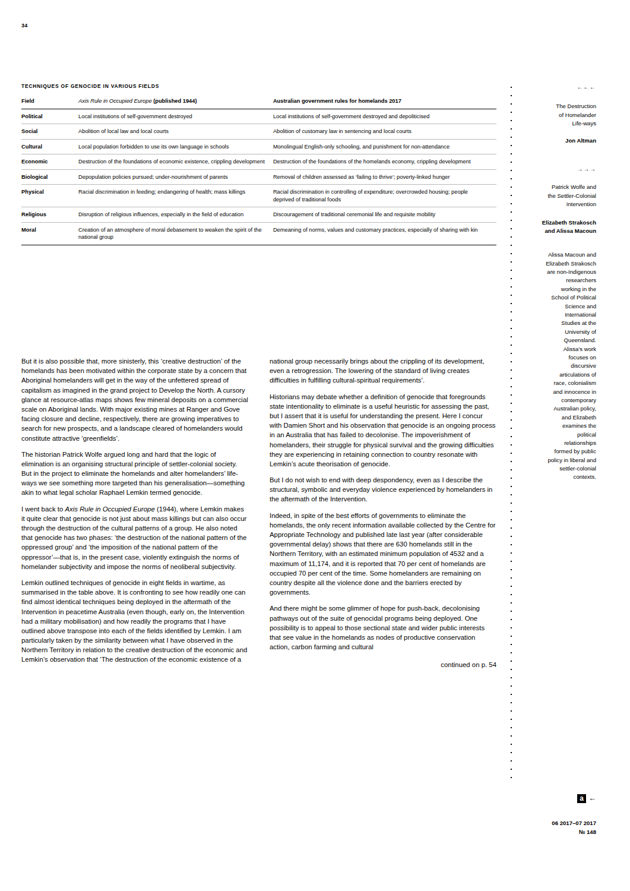34
Techniques of genocide in various fields
| Field | Axis Rule in Occupied Europe (published 1944) | Australian government rules for homelands 2017 |
| --- | --- | --- |
| Political | Local institutions of self-government destroyed | Local institutions of self-government destroyed and depoliticised |
| Social | Abolition of local law and local courts | Abolition of customary law in sentencing and local courts |
| Cultural | Local population forbidden to use its own language in schools | Monolingual English-only schooling, and punishment for non-attendance |
| Economic | Destruction of the foundations of economic existence, crippling development | Destruction of the foundations of the homelands economy, crippling development |
| Biological | Depopulation policies pursued; under-nourishment of parents | Removal of children assessed as ‘failing to thrive’; poverty-linked hunger |
| Physical | Racial discrimination in feeding; endangering of health; mass killings | Racial discrimination in controlling of expenditure; overcrowded housing; people deprived of traditional foods |
| Religious | Disruption of religious influences, especially in the field of education | Discouragement of traditional ceremonial life and requisite mobility |
| Moral | Creation of an atmosphere of moral debasement to weaken the spirit of the national group | Demeaning of norms, values and customary practices, especially of sharing with kin |
But it is also possible that, more sinisterly, this ‘creative destruction’ of the homelands has been motivated within the corporate state by a concern that Aboriginal homelanders will get in the way of the unfettered spread of capitalism as imagined in the grand project to Develop the North. A cursory glance at resource-atlas maps shows few mineral deposits on a commercial scale on Aboriginal lands. With major existing mines at Ranger and Gove facing closure and decline, respectively, there are growing imperatives to search for new prospects, and a landscape cleared of homelanders would constitute attractive ‘greenfields’.
The historian Patrick Wolfe argued long and hard that the logic of elimination is an organising structural principle of settler-colonial society. But in the project to eliminate the homelands and alter homelanders’ life-ways we see something more targeted than his generalisation—something akin to what legal scholar Raphael Lemkin termed genocide.
I went back to Axis Rule in Occupied Europe (1944), where Lemkin makes it quite clear that genocide is not just about mass killings but can also occur through the destruction of the cultural patterns of a group. He also noted that genocide has two phases: ‘the destruction of the national pattern of the oppressed group’ and ‘the imposition of the national pattern of the oppressor’—that is, in the present case, violently extinguish the norms of homelander subjectivity and impose the norms of neoliberal subjectivity.
Lemkin outlined techniques of genocide in eight fields in wartime, as summarised in the table above. It is confronting to see how readily one can find almost identical techniques being deployed in the aftermath of the Intervention in peacetime Australia (even though, early on, the Intervention had a military mobilisation) and how readily the programs that I have outlined above transpose into each of the fields identified by Lemkin. I am particularly taken by the similarity between what I have observed in the Northern Territory in relation to the creative destruction of the economic and Lemkin’s observation that ‘The destruction of the economic existence of a national group necessarily brings about the crippling of its development, even a retrogression. The lowering of the standard of living creates difficulties in fulfilling cultural-spiritual requirements’.
Historians may debate whether a definition of genocide that foregrounds state intentionality to eliminate is a useful heuristic for assessing the past, but I assert that it is useful for understanding the present. Here I concur with Damien Short and his observation that genocide is an ongoing process in an Australia that has failed to decolonise. The impoverishment of homelanders, their struggle for physical survival and the growing difficulties they are experiencing in retaining connection to country resonate with Lemkin’s acute theorisation of genocide.
But I do not wish to end with deep despondency, even as I describe the structural, symbolic and everyday violence experienced by homelanders in the aftermath of the Intervention.
Indeed, in spite of the best efforts of governments to eliminate the homelands, the only recent information available collected by the Centre for Appropriate Technology and published late last year (after considerable governmental delay) shows that there are 630 homelands still in the Northern Territory, with an estimated minimum population of 4532 and a maximum of 11,174, and it is reported that 70 per cent of homelands are occupied 70 per cent of the time. Some homelanders are remaining on country despite all the violence done and the barriers erected by governments.
And there might be some glimmer of hope for push-back, decolonising pathways out of the suite of genocidal programs being deployed. One possibility is to appeal to those sectional state and wider public interests that see value in the homelands as nodes of productive conservation action, carbon farming and cultural
continued on p. 54
←←←
The Destruction
of Homelander
Life-ways
Jon Altman
→→→
Patrick Wolfe and
the Settler-Colonial
Intervention
Elizabeth Strakosch
and Alissa Macoun
Alissa Macoun and
Elizabeth Strakosch
are non-Indigenous
researchers
working in the
School of Political
Science and
International
Studies at the
University of
Queensland.
Alissa’s work
focuses on
discursive
articulations of
race, colonialism
and innocence in
contemporary
Australian policy,
and Elizabeth
examines the
political
relationships
formed by public
policy in liberal and
settler-colonial
contexts.
a←
06 2017–07 2017
№ 148